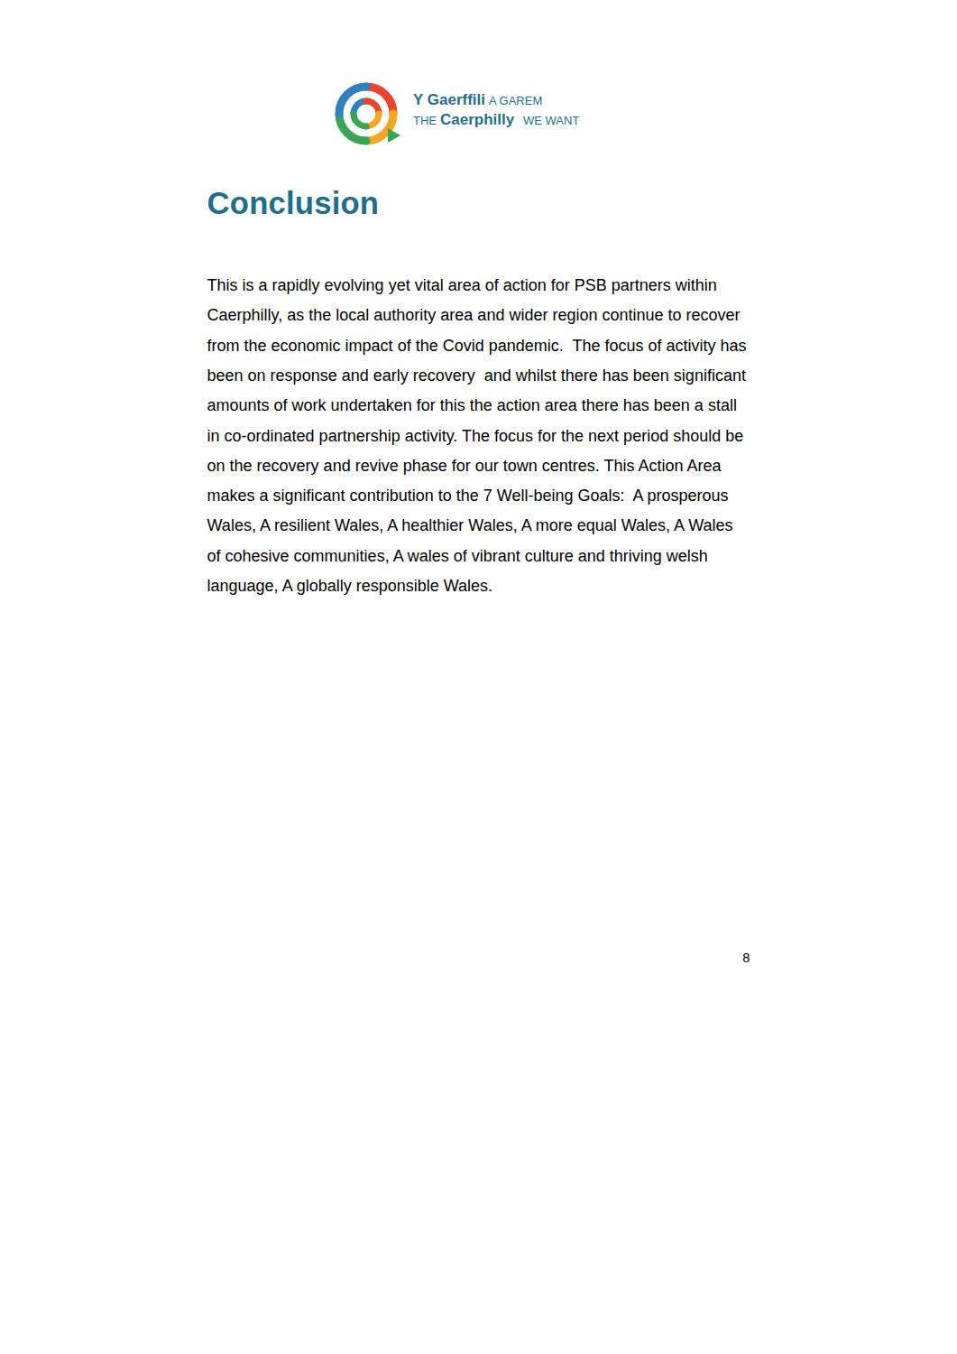Y Gaerffili A GAREM THE Caerphilly WE WANT
Conclusion
This is a rapidly evolving yet vital area of action for PSB partners within Caerphilly, as the local authority area and wider region continue to recover from the economic impact of the Covid pandemic. The focus of activity has been on response and early recovery and whilst there has been significant amounts of work undertaken for this the action area there has been a stall in co-ordinated partnership activity. The focus for the next period should be on the recovery and revive phase for our town centres. This Action Area makes a significant contribution to the 7 Well-being Goals: A prosperous Wales, A resilient Wales, A healthier Wales, A more equal Wales, A Wales of cohesive communities, A wales of vibrant culture and thriving welsh language, A globally responsible Wales.
8